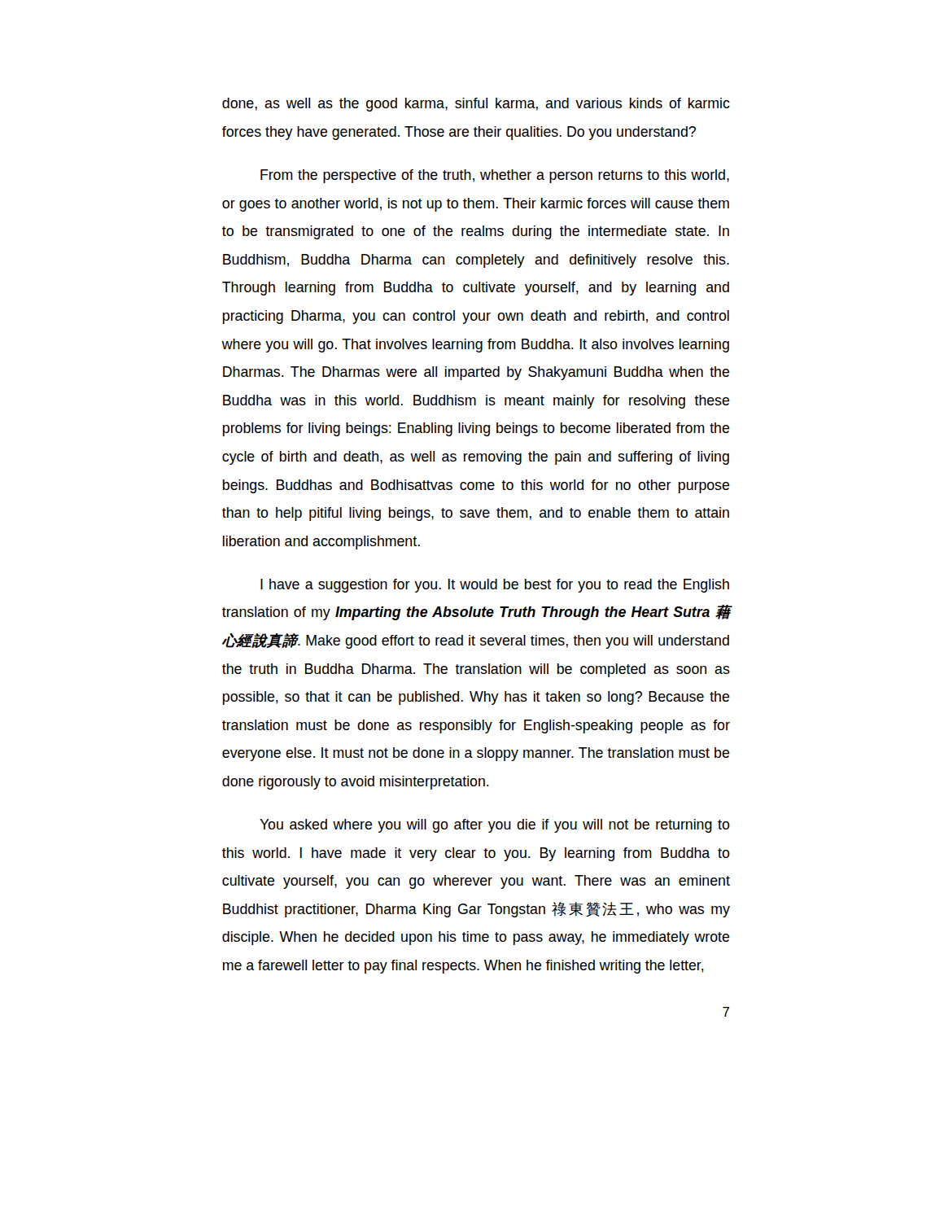done, as well as the good karma, sinful karma, and various kinds of karmic forces they have generated. Those are their qualities. Do you understand?
From the perspective of the truth, whether a person returns to this world, or goes to another world, is not up to them. Their karmic forces will cause them to be transmigrated to one of the realms during the intermediate state. In Buddhism, Buddha Dharma can completely and definitively resolve this. Through learning from Buddha to cultivate yourself, and by learning and practicing Dharma, you can control your own death and rebirth, and control where you will go. That involves learning from Buddha. It also involves learning Dharmas. The Dharmas were all imparted by Shakyamuni Buddha when the Buddha was in this world. Buddhism is meant mainly for resolving these problems for living beings: Enabling living beings to become liberated from the cycle of birth and death, as well as removing the pain and suffering of living beings. Buddhas and Bodhisattvas come to this world for no other purpose than to help pitiful living beings, to save them, and to enable them to attain liberation and accomplishment.
I have a suggestion for you. It would be best for you to read the English translation of my Imparting the Absolute Truth Through the Heart Sutra 藉心經說真諦. Make good effort to read it several times, then you will understand the truth in Buddha Dharma. The translation will be completed as soon as possible, so that it can be published. Why has it taken so long? Because the translation must be done as responsibly for English-speaking people as for everyone else. It must not be done in a sloppy manner. The translation must be done rigorously to avoid misinterpretation.
You asked where you will go after you die if you will not be returning to this world. I have made it very clear to you. By learning from Buddha to cultivate yourself, you can go wherever you want. There was an eminent Buddhist practitioner, Dharma King Gar Tongstan 祿東贊法王, who was my disciple. When he decided upon his time to pass away, he immediately wrote me a farewell letter to pay final respects. When he finished writing the letter,
7